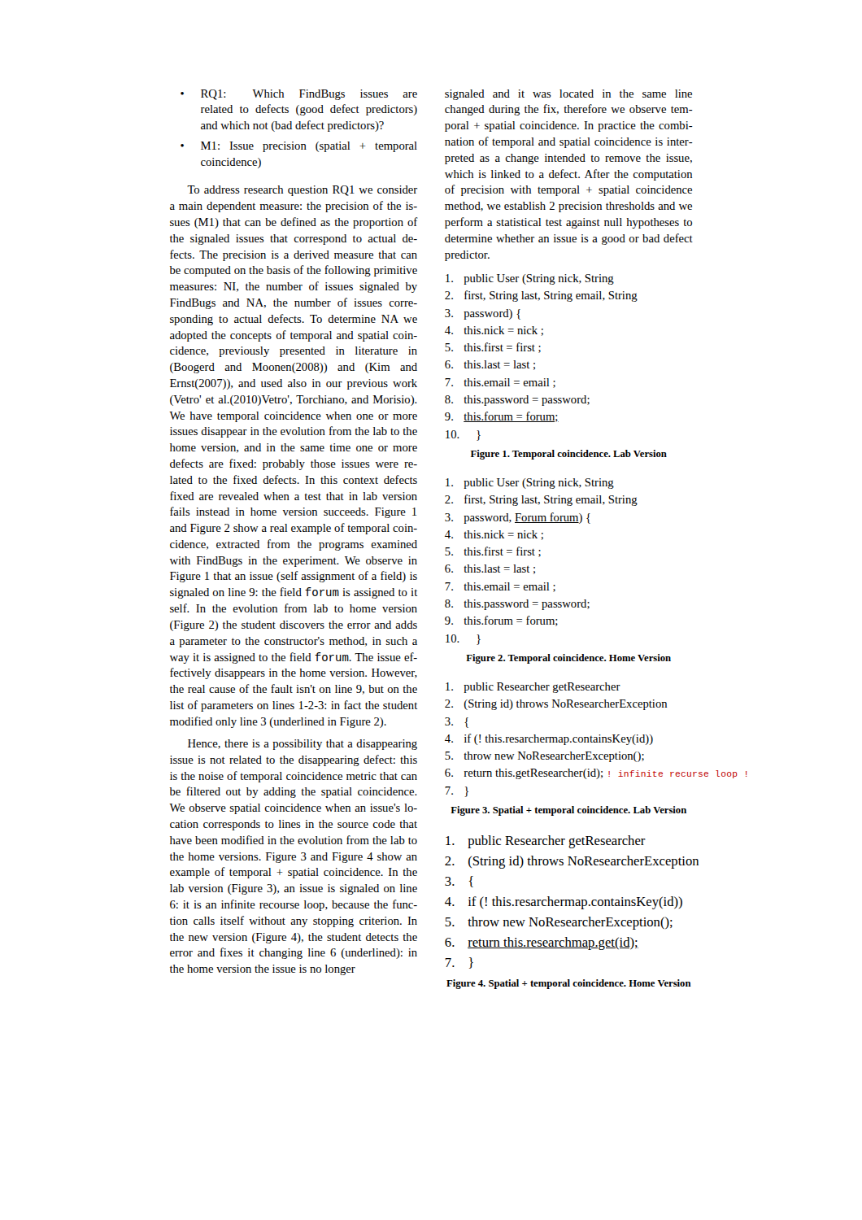RQ1: Which FindBugs issues are related to defects (good defect predictors) and which not (bad defect predictors)?
M1: Issue precision (spatial + temporal coincidence)
To address research question RQ1 we consider a main dependent measure: the precision of the issues (M1) that can be defined as the proportion of the signaled issues that correspond to actual defects. The precision is a derived measure that can be computed on the basis of the following primitive measures: NI, the number of issues signaled by FindBugs and NA, the number of issues corresponding to actual defects. To determine NA we adopted the concepts of temporal and spatial coincidence, previously presented in literature in (Boogerd and Moonen(2008)) and (Kim and Ernst(2007)), and used also in our previous work (Vetro' et al.(2010)Vetro', Torchiano, and Morisio). We have temporal coincidence when one or more issues disappear in the evolution from the lab to the home version, and in the same time one or more defects are fixed: probably those issues were related to the fixed defects. In this context defects fixed are revealed when a test that in lab version fails instead in home version succeeds. Figure 1 and Figure 2 show a real example of temporal coincidence, extracted from the programs examined with FindBugs in the experiment. We observe in Figure 1 that an issue (self assignment of a field) is signaled on line 9: the field forum is assigned to it self. In the evolution from lab to home version (Figure 2) the student discovers the error and adds a parameter to the constructor's method, in such a way it is assigned to the field forum. The issue effectively disappears in the home version. However, the real cause of the fault isn't on line 9, but on the list of parameters on lines 1-2-3: in fact the student modified only line 3 (underlined in Figure 2).
Hence, there is a possibility that a disappearing issue is not related to the disappearing defect: this is the noise of temporal coincidence metric that can be filtered out by adding the spatial coincidence. We observe spatial coincidence when an issue's location corresponds to lines in the source code that have been modified in the evolution from the lab to the home versions. Figure 3 and Figure 4 show an example of temporal + spatial coincidence. In the lab version (Figure 3), an issue is signaled on line 6: it is an infinite recourse loop, because the function calls itself without any stopping criterion. In the new version (Figure 4), the student detects the error and fixes it changing line 6 (underlined): in the home version the issue is no longer
signaled and it was located in the same line changed during the fix, therefore we observe temporal + spatial coincidence. In practice the combination of temporal and spatial coincidence is interpreted as a change intended to remove the issue, which is linked to a defect. After the computation of precision with temporal + spatial coincidence method, we establish 2 precision thresholds and we perform a statistical test against null hypotheses to determine whether an issue is a good or bad defect predictor.
1. public User (String nick, String 2. first, String last, String email, String 3. password) { 4. this.nick = nick ; 5. this.first = first ; 6. this.last = last ; 7. this.email = email ; 8. this.password = password; 9. this.forum = forum; 10. }
Figure 1. Temporal coincidence. Lab Version
1. public User (String nick, String 2. first, String last, String email, String 3. password, Forum forum) { 4. this.nick = nick ; 5. this.first = first ; 6. this.last = last ; 7. this.email = email ; 8. this.password = password; 9. this.forum = forum; 10. }
Figure 2. Temporal coincidence. Home Version
1. public Researcher getResearcher 2.(String id) throws NoResearcherException 3.{ 4. if (! this.resarchermap.containsKey(id)) 5. throw new NoResearcherException(); 6. return this.getResearcher(id); ! infinite recurse loop ! 7.}
Figure 3. Spatial + temporal coincidence. Lab Version
1. public Researcher getResearcher 2.(String id) throws NoResearcherException 3.{ 4. if (! this.resarchermap.containsKey(id)) 5. throw new NoResearcherException(); 6. return this.researchmap.get(id); 7.}
Figure 4. Spatial + temporal coincidence. Home Version